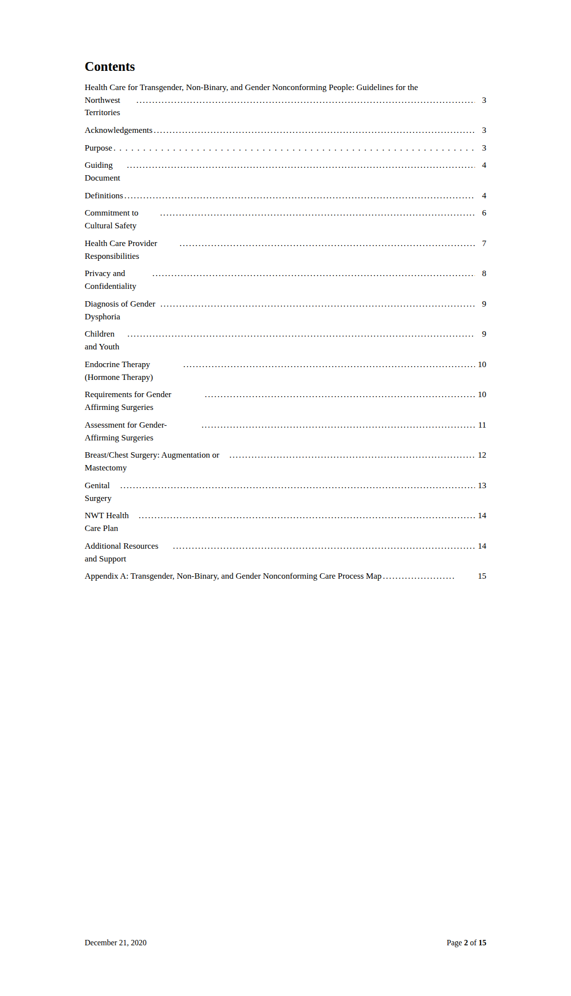Contents
Health Care for Transgender, Non-Binary, and Gender Nonconforming People: Guidelines for the Northwest Territories ........................................................................................................................................................... 3
Acknowledgements ................................................................................................................................................................................. 3
Purpose ................................................................................................................................. 3
Guiding Document ................................................................................................................................................................................. 4
Definitions ................................................................................................................................................................................................. 4
Commitment to Cultural Safety ................................................................................................................................................. 6
Health Care Provider Responsibilities ................................................................................................................................. 7
Privacy and Confidentiality ................................................................................................................................................. 8
Diagnosis of Gender Dysphoria ................................................................................................................................................. 9
Children and Youth ................................................................................................................................................................................. 9
Endocrine Therapy (Hormone Therapy) ................................................................................................................................. 10
Requirements for Gender Affirming Surgeries ................................................................................................................. 10
Assessment for Gender-Affirming Surgeries ................................................................................................................. 11
Breast/Chest Surgery: Augmentation or Mastectomy ................................................................................................. 12
Genital Surgery ................................................................................................................................................................................. 13
NWT Health Care Plan ................................................................................................................................................................. 14
Additional Resources and Support ................................................................................................................................. 14
Appendix A: Transgender, Non-Binary, and Gender Nonconforming Care Process Map ....................... 15
December 21, 2020 Page 2 of 15